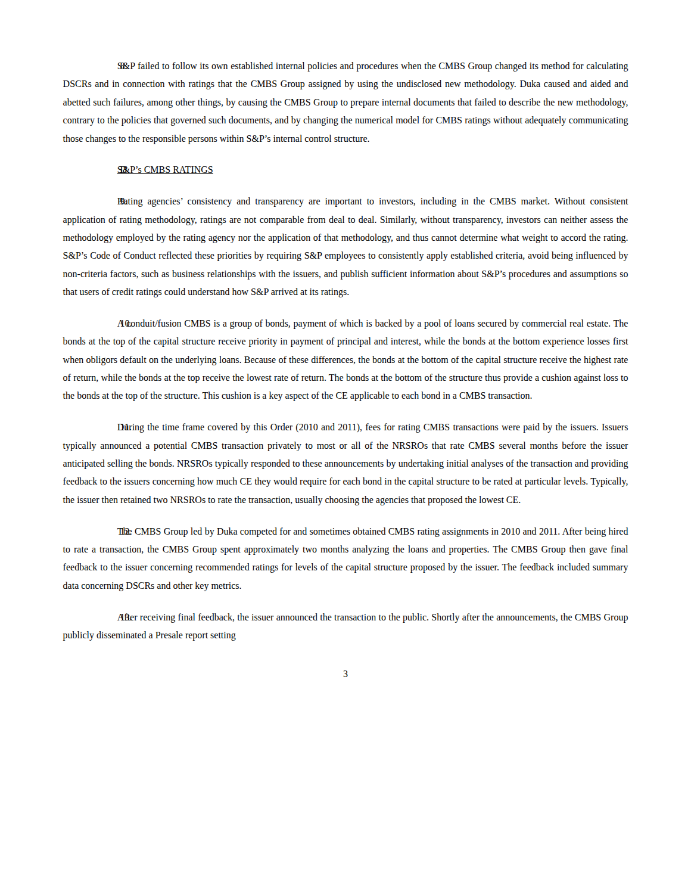8. S&P failed to follow its own established internal policies and procedures when the CMBS Group changed its method for calculating DSCRs and in connection with ratings that the CMBS Group assigned by using the undisclosed new methodology. Duka caused and aided and abetted such failures, among other things, by causing the CMBS Group to prepare internal documents that failed to describe the new methodology, contrary to the policies that governed such documents, and by changing the numerical model for CMBS ratings without adequately communicating those changes to the responsible persons within S&P’s internal control structure.
D. S&P’s CMBS RATINGS
9. Rating agencies’ consistency and transparency are important to investors, including in the CMBS market. Without consistent application of rating methodology, ratings are not comparable from deal to deal. Similarly, without transparency, investors can neither assess the methodology employed by the rating agency nor the application of that methodology, and thus cannot determine what weight to accord the rating. S&P’s Code of Conduct reflected these priorities by requiring S&P employees to consistently apply established criteria, avoid being influenced by non-criteria factors, such as business relationships with the issuers, and publish sufficient information about S&P’s procedures and assumptions so that users of credit ratings could understand how S&P arrived at its ratings.
10. A conduit/fusion CMBS is a group of bonds, payment of which is backed by a pool of loans secured by commercial real estate. The bonds at the top of the capital structure receive priority in payment of principal and interest, while the bonds at the bottom experience losses first when obligors default on the underlying loans. Because of these differences, the bonds at the bottom of the capital structure receive the highest rate of return, while the bonds at the top receive the lowest rate of return. The bonds at the bottom of the structure thus provide a cushion against loss to the bonds at the top of the structure. This cushion is a key aspect of the CE applicable to each bond in a CMBS transaction.
11. During the time frame covered by this Order (2010 and 2011), fees for rating CMBS transactions were paid by the issuers. Issuers typically announced a potential CMBS transaction privately to most or all of the NRSROs that rate CMBS several months before the issuer anticipated selling the bonds. NRSROs typically responded to these announcements by undertaking initial analyses of the transaction and providing feedback to the issuers concerning how much CE they would require for each bond in the capital structure to be rated at particular levels. Typically, the issuer then retained two NRSROs to rate the transaction, usually choosing the agencies that proposed the lowest CE.
12. The CMBS Group led by Duka competed for and sometimes obtained CMBS rating assignments in 2010 and 2011. After being hired to rate a transaction, the CMBS Group spent approximately two months analyzing the loans and properties. The CMBS Group then gave final feedback to the issuer concerning recommended ratings for levels of the capital structure proposed by the issuer. The feedback included summary data concerning DSCRs and other key metrics.
13. After receiving final feedback, the issuer announced the transaction to the public. Shortly after the announcements, the CMBS Group publicly disseminated a Presale report setting
3